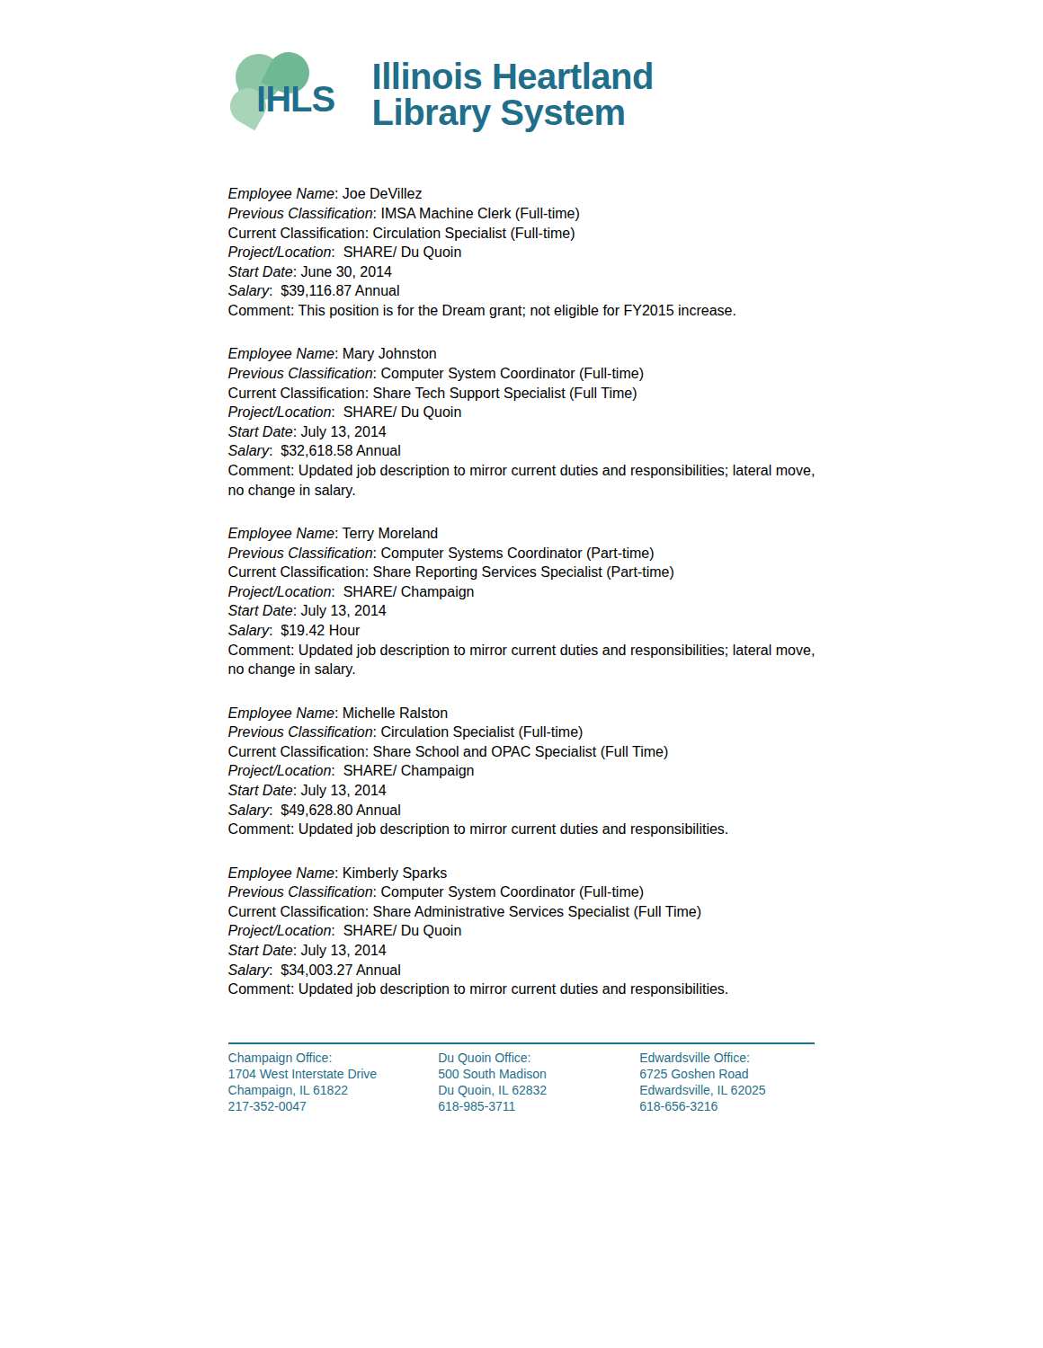IHLS
Illinois Heartland
Library System
Employee Name: Joe DeVillez
Previous Classification: IMSA Machine Clerk (Full-time)
Current Classification: Circulation Specialist (Full-time)
Project/Location: SHARE/ Du Quoin
Start Date: June 30, 2014
Salary: $39,116.87 Annual
Comment: This position is for the Dream grant; not eligible for FY2015 increase.
Employee Name: Mary Johnston
Previous Classification: Computer System Coordinator (Full-time)
Current Classification: Share Tech Support Specialist (Full Time)
Project/Location: SHARE/ Du Quoin
Start Date: July 13, 2014
Salary: $32,618.58 Annual
Comment: Updated job description to mirror current duties and responsibilities; lateral move, no change in salary.
Employee Name: Terry Moreland
Previous Classification: Computer Systems Coordinator (Part-time)
Current Classification: Share Reporting Services Specialist (Part-time)
Project/Location: SHARE/ Champaign
Start Date: July 13, 2014
Salary: $19.42 Hour
Comment: Updated job description to mirror current duties and responsibilities; lateral move, no change in salary.
Employee Name: Michelle Ralston
Previous Classification: Circulation Specialist (Full-time)
Current Classification: Share School and OPAC Specialist (Full Time)
Project/Location: SHARE/ Champaign
Start Date: July 13, 2014
Salary: $49,628.80 Annual
Comment: Updated job description to mirror current duties and responsibilities.
Employee Name: Kimberly Sparks
Previous Classification: Computer System Coordinator (Full-time)
Current Classification: Share Administrative Services Specialist (Full Time)
Project/Location: SHARE/ Du Quoin
Start Date: July 13, 2014
Salary: $34,003.27 Annual
Comment: Updated job description to mirror current duties and responsibilities.
Champaign Office:
1704 West Interstate Drive
Champaign, IL 61822
217-352-0047
Du Quoin Office:
500 South Madison
Du Quoin, IL 62832
618-985-3711
Edwardsville Office:
6725 Goshen Road
Edwardsville, IL 62025
618-656-3216